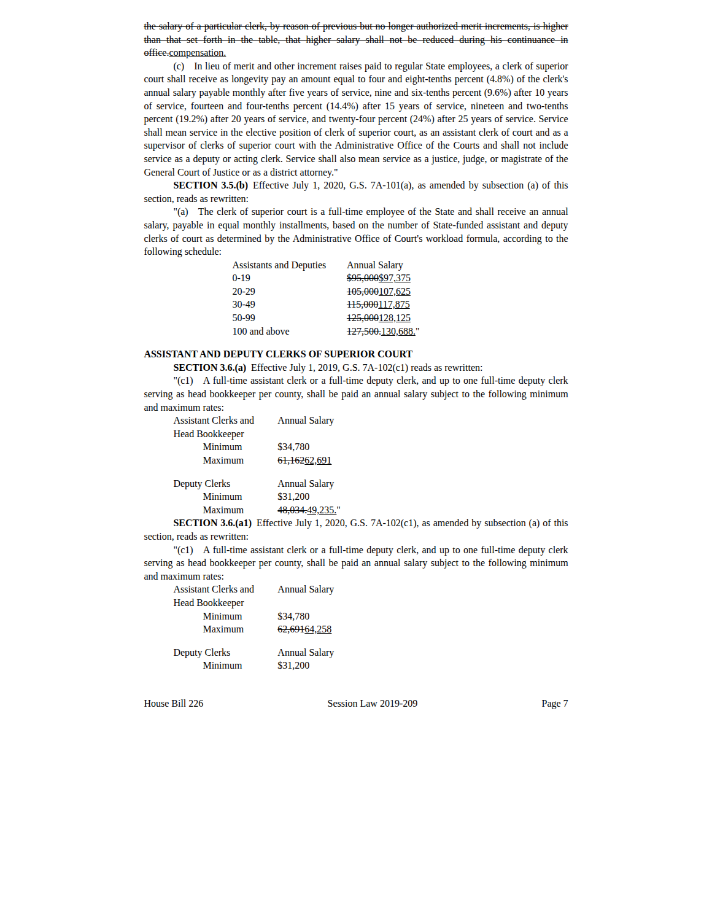the salary of a particular clerk, by reason of previous but no longer authorized merit increments, is higher than that set forth in the table, that higher salary shall not be reduced during his continuance in office.compensation.
(c) In lieu of merit and other increment raises paid to regular State employees, a clerk of superior court shall receive as longevity pay an amount equal to four and eight-tenths percent (4.8%) of the clerk's annual salary payable monthly after five years of service, nine and six-tenths percent (9.6%) after 10 years of service, fourteen and four-tenths percent (14.4%) after 15 years of service, nineteen and two-tenths percent (19.2%) after 20 years of service, and twenty-four percent (24%) after 25 years of service. Service shall mean service in the elective position of clerk of superior court, as an assistant clerk of court and as a supervisor of clerks of superior court with the Administrative Office of the Courts and shall not include service as a deputy or acting clerk. Service shall also mean service as a justice, judge, or magistrate of the General Court of Justice or as a district attorney."
SECTION 3.5.(b) Effective July 1, 2020, G.S. 7A-101(a), as amended by subsection (a) of this section, reads as rewritten:
"(a) The clerk of superior court is a full-time employee of the State and shall receive an annual salary, payable in equal monthly installments, based on the number of State-funded assistant and deputy clerks of court as determined by the Administrative Office of Court's workload formula, according to the following schedule:
| Assistants and Deputies | Annual Salary |
| 0-19 | $95,000 $97,375 |
| 20-29 | 105,000 107,625 |
| 30-49 | 115,000 117,875 |
| 50-99 | 125,000 128,125 |
| 100 and above | 127,500. 130,688. " |
Assistant and Deputy Clerks of Superior Court
SECTION 3.6.(a) Effective July 1, 2019, G.S. 7A-102(c1) reads as rewritten:
"(c1) A full-time assistant clerk or a full-time deputy clerk, and up to one full-time deputy clerk serving as head bookkeeper per county, shall be paid an annual salary subject to the following minimum and maximum rates:
| Assistant Clerks and | Annual Salary |
| Head Bookkeeper | |
| Minimum | $34,780 |
| Maximum | 61,162 62,691 |
| Deputy Clerks | Annual Salary |
| Minimum | $31,200 |
| Maximum | 48,034. 49,235. " |
SECTION 3.6.(a1) Effective July 1, 2020, G.S. 7A-102(c1), as amended by subsection (a) of this section, reads as rewritten:
"(c1) A full-time assistant clerk or a full-time deputy clerk, and up to one full-time deputy clerk serving as head bookkeeper per county, shall be paid an annual salary subject to the following minimum and maximum rates:
| Assistant Clerks and | Annual Salary |
| Head Bookkeeper | |
| Minimum | $34,780 |
| Maximum | 62,691 64,258 |
| Deputy Clerks | Annual Salary |
| Minimum | $31,200 |
House Bill 226 Session Law 2019-209 Page 7